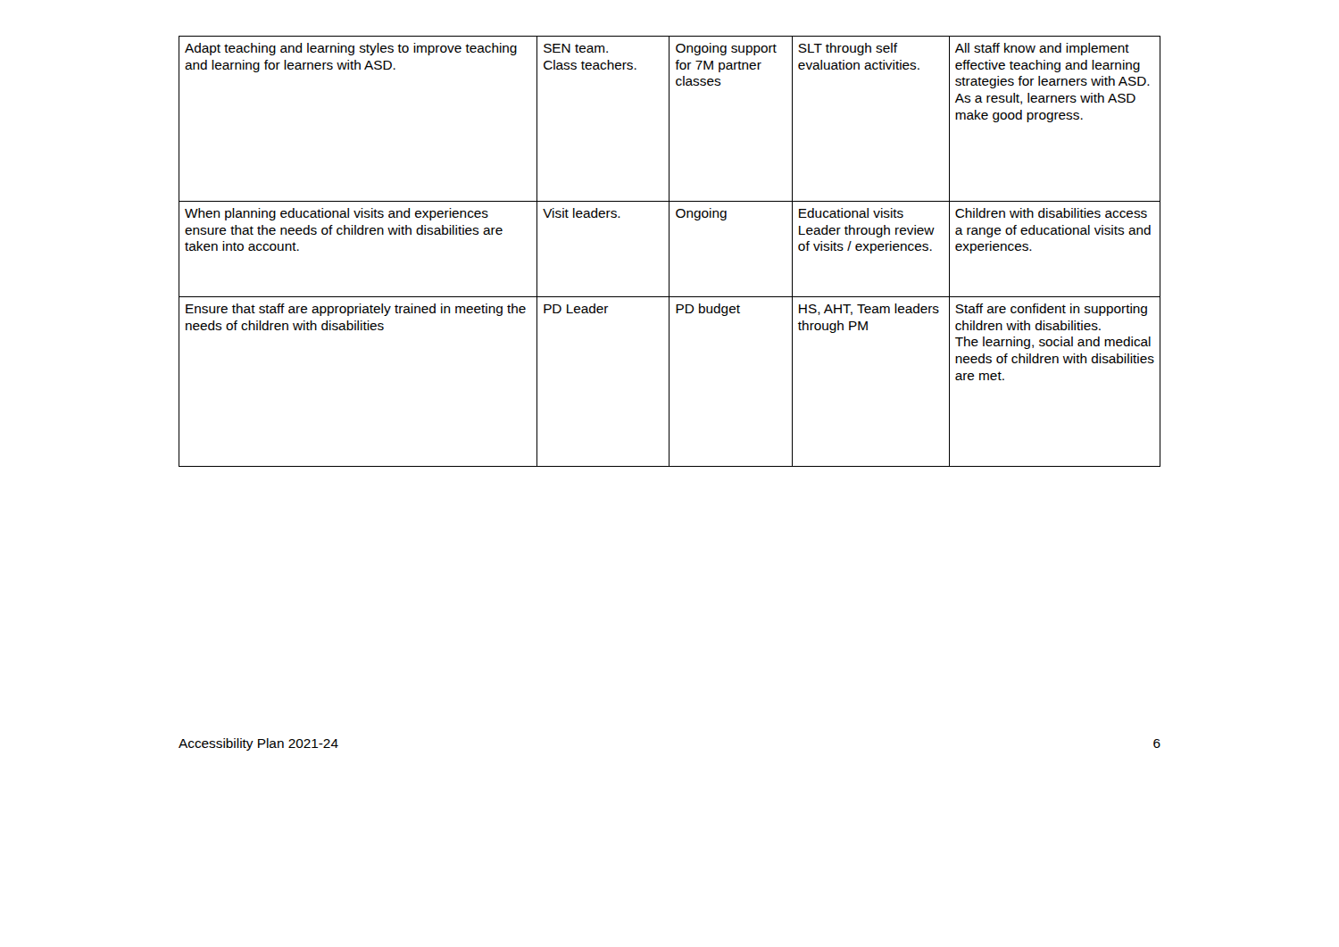| Adapt teaching and learning styles to improve teaching and learning for learners with ASD. | SEN team. Class teachers. | Ongoing support for 7M partner classes | SLT through self evaluation activities. | All staff know and implement effective teaching and learning strategies for learners with ASD. As a result, learners with ASD make good progress. |
| When planning educational visits and experiences ensure that the needs of children with disabilities are taken into account. | Visit leaders. | Ongoing | Educational visits Leader through review of visits / experiences. | Children with disabilities access a range of educational visits and experiences. |
| Ensure that staff are appropriately trained in meeting the needs of children with disabilities | PD Leader | PD budget | HS, AHT, Team leaders through PM | Staff are confident in supporting children with disabilities. The learning, social and medical needs of children with disabilities are met. |
Accessibility Plan 2021-24 6